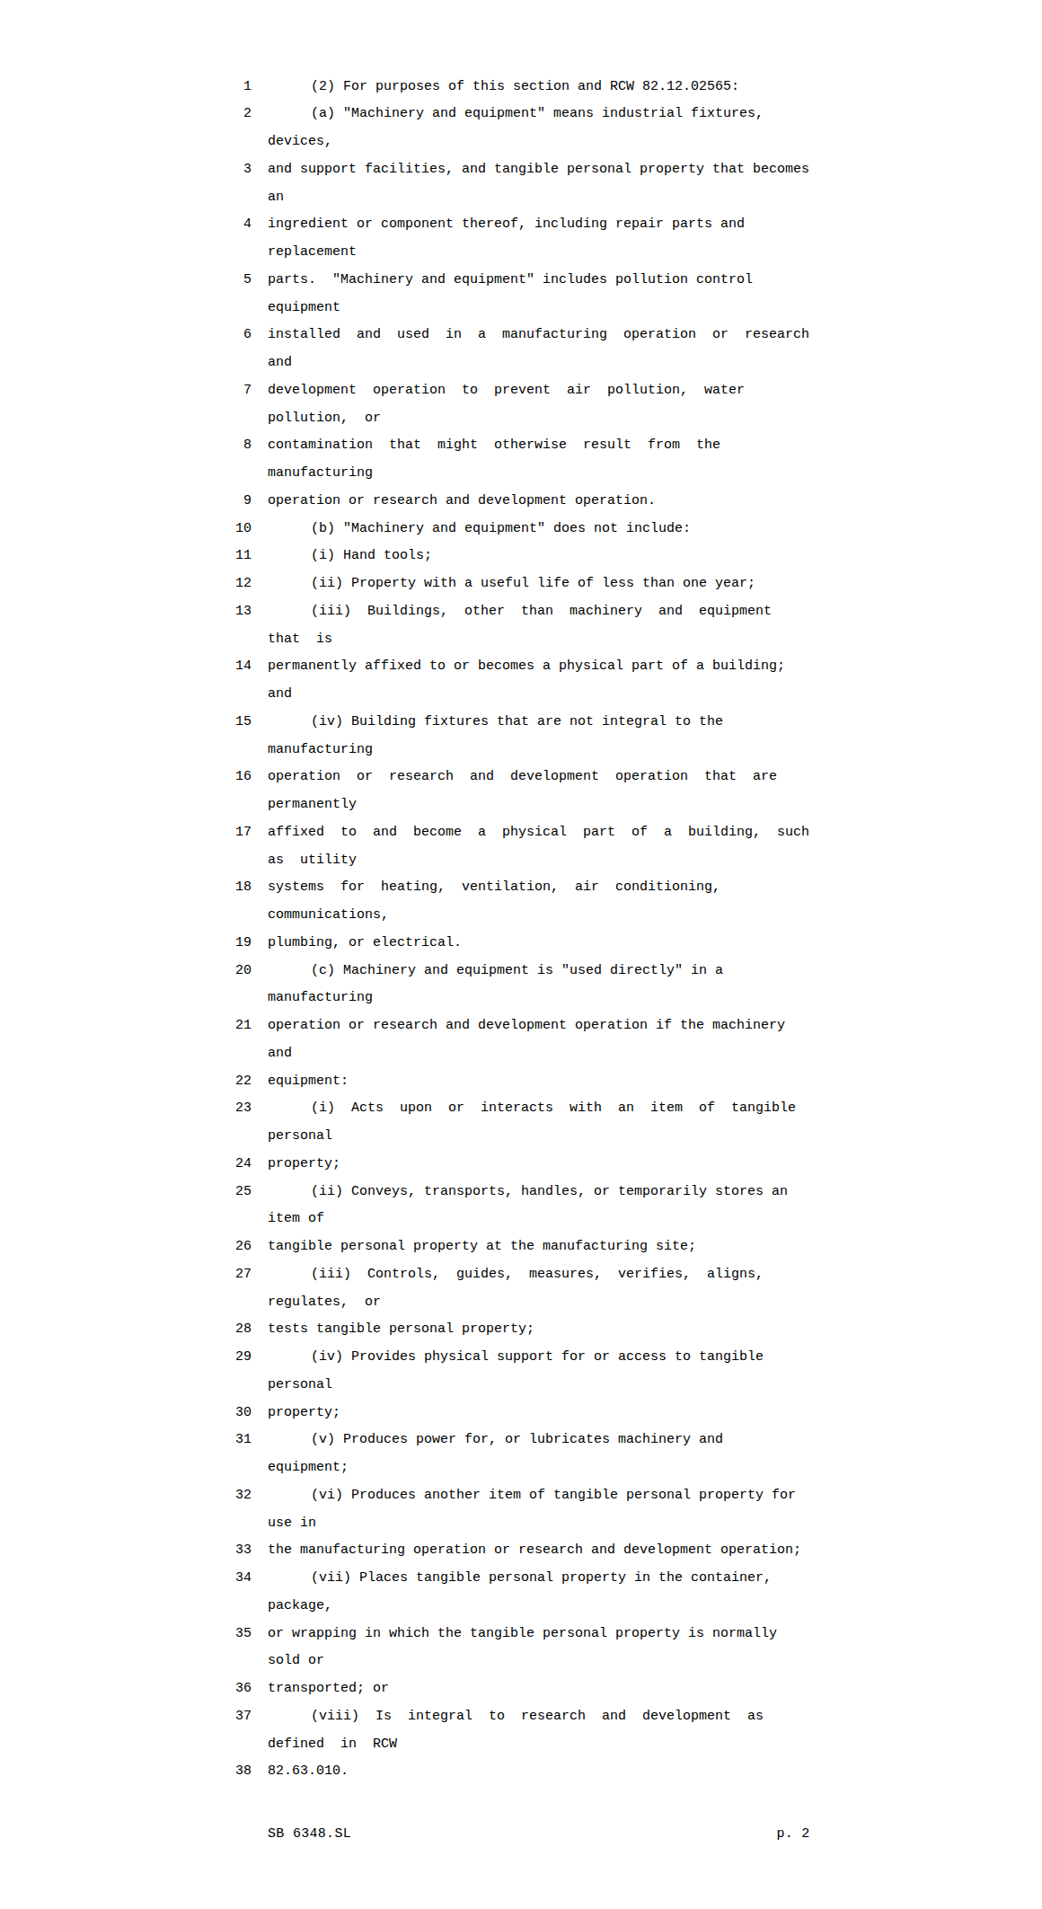(2) For purposes of this section and RCW 82.12.02565:
(a) "Machinery and equipment" means industrial fixtures, devices,
and support facilities, and tangible personal property that becomes an
ingredient or component thereof, including repair parts and replacement
parts. "Machinery and equipment" includes pollution control equipment
installed and used in a manufacturing operation or research and
development operation to prevent air pollution, water pollution, or
contamination that might otherwise result from the manufacturing
operation or research and development operation.
(b) "Machinery and equipment" does not include:
(i) Hand tools;
(ii) Property with a useful life of less than one year;
(iii) Buildings, other than machinery and equipment that is
permanently affixed to or becomes a physical part of a building; and
(iv) Building fixtures that are not integral to the manufacturing
operation or research and development operation that are permanently
affixed to and become a physical part of a building, such as utility
systems for heating, ventilation, air conditioning, communications,
plumbing, or electrical.
(c) Machinery and equipment is "used directly" in a manufacturing
operation or research and development operation if the machinery and
equipment:
(i) Acts upon or interacts with an item of tangible personal
property;
(ii) Conveys, transports, handles, or temporarily stores an item of
tangible personal property at the manufacturing site;
(iii) Controls, guides, measures, verifies, aligns, regulates, or
tests tangible personal property;
(iv) Provides physical support for or access to tangible personal
property;
(v) Produces power for, or lubricates machinery and equipment;
(vi) Produces another item of tangible personal property for use in
the manufacturing operation or research and development operation;
(vii) Places tangible personal property in the container, package,
or wrapping in which the tangible personal property is normally sold or
transported; or
(viii) Is integral to research and development as defined in RCW
82.63.010.
SB 6348.SL p. 2